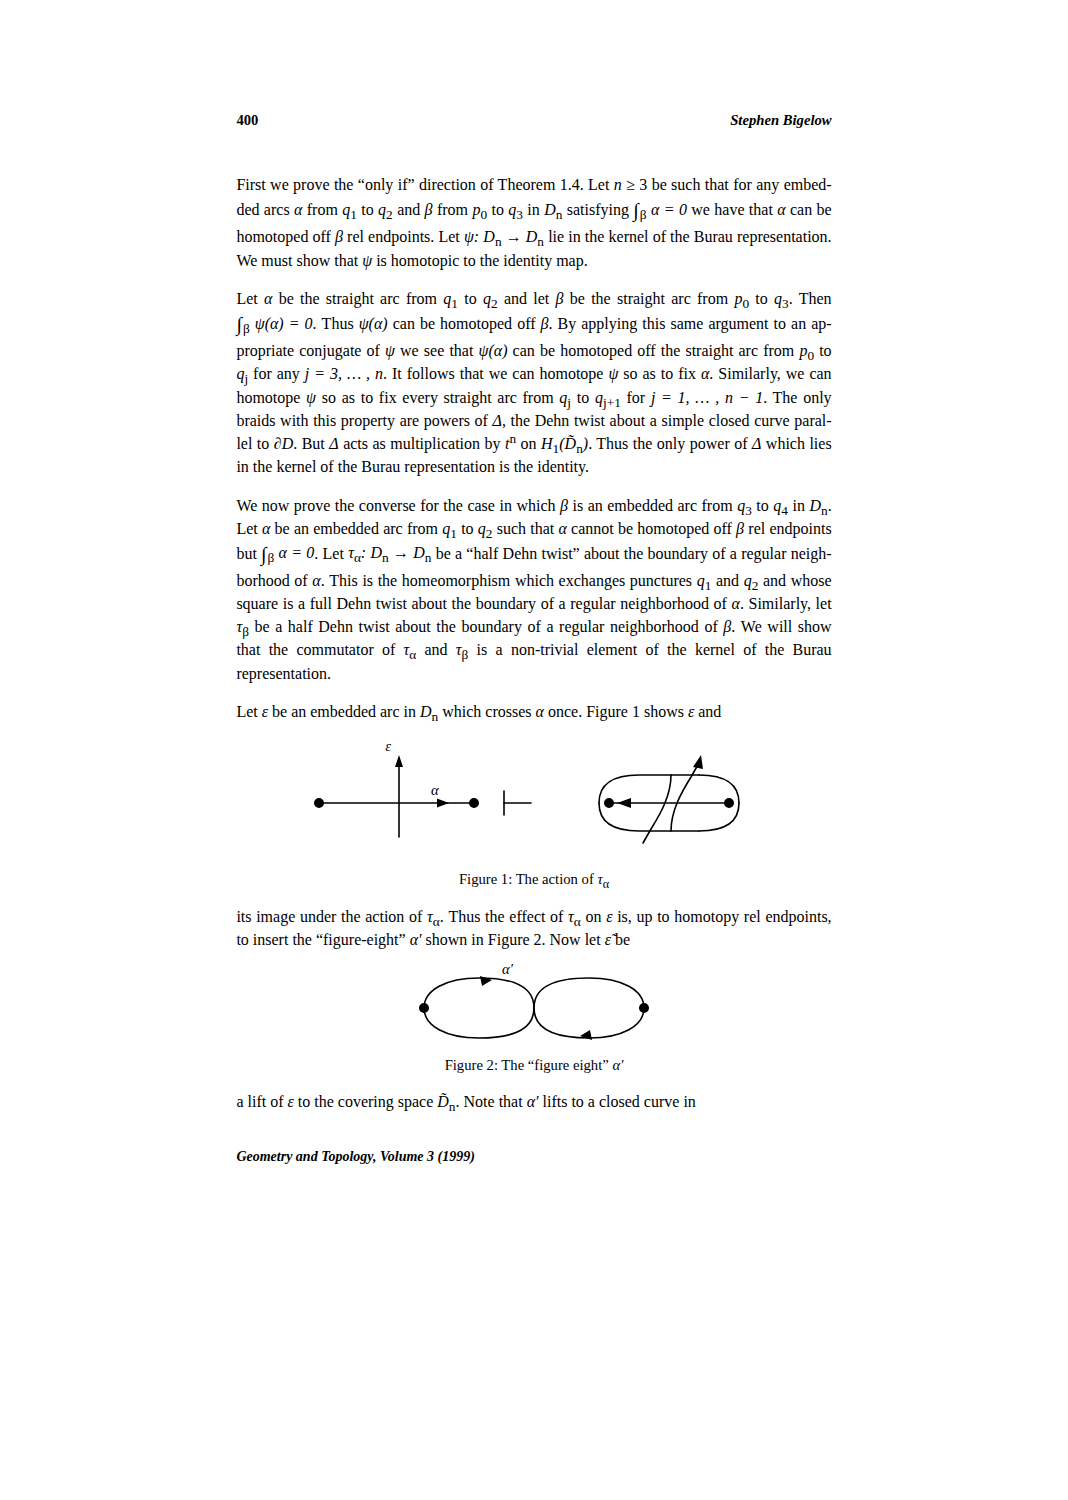400 Stephen Bigelow
First we prove the “only if” direction of Theorem 1.4. Let n ≥ 3 be such that for any embedded arcs α from q1 to q2 and β from p0 to q3 in Dn satisfying ∫β α = 0 we have that α can be homotoped off β rel endpoints. Let ψ: Dn → Dn lie in the kernel of the Burau representation. We must show that ψ is homotopic to the identity map.
Let α be the straight arc from q1 to q2 and let β be the straight arc from p0 to q3. Then ∫β ψ(α) = 0. Thus ψ(α) can be homotoped off β. By applying this same argument to an appropriate conjugate of ψ we see that ψ(α) can be homotoped off the straight arc from p0 to qj for any j = 3, … , n. It follows that we can homotope ψ so as to fix α. Similarly, we can homotope ψ so as to fix every straight arc from qj to qj+1 for j = 1, … , n − 1. The only braids with this property are powers of Δ, the Dehn twist about a simple closed curve parallel to ∂D. But Δ acts as multiplication by tn on H1(D̃n). Thus the only power of Δ which lies in the kernel of the Burau representation is the identity.
We now prove the converse for the case in which β is an embedded arc from q3 to q4 in Dn. Let α be an embedded arc from q1 to q2 such that α cannot be homotoped off β rel endpoints but ∫β α = 0. Let τα: Dn → Dn be a “half Dehn twist” about the boundary of a regular neighborhood of α. This is the homeomorphism which exchanges punctures q1 and q2 and whose square is a full Dehn twist about the boundary of a regular neighborhood of α. Similarly, let τβ be a half Dehn twist about the boundary of a regular neighborhood of β. We will show that the commutator of τα and τβ is a non-trivial element of the kernel of the Burau representation.
Let ε be an embedded arc in Dn which crosses α once. Figure 1 shows ε and
ε α
Figure 1: The action of τα
its image under the action of τα. Thus the effect of τα on ε is, up to homotopy rel endpoints, to insert the “figure-eight” α′ shown in Figure 2. Now let ε̃ be
α′
Figure 2: The “figure eight” α′
a lift of ε to the covering space D̃n. Note that α′ lifts to a closed curve in
Geometry and Topology, Volume 3 (1999)